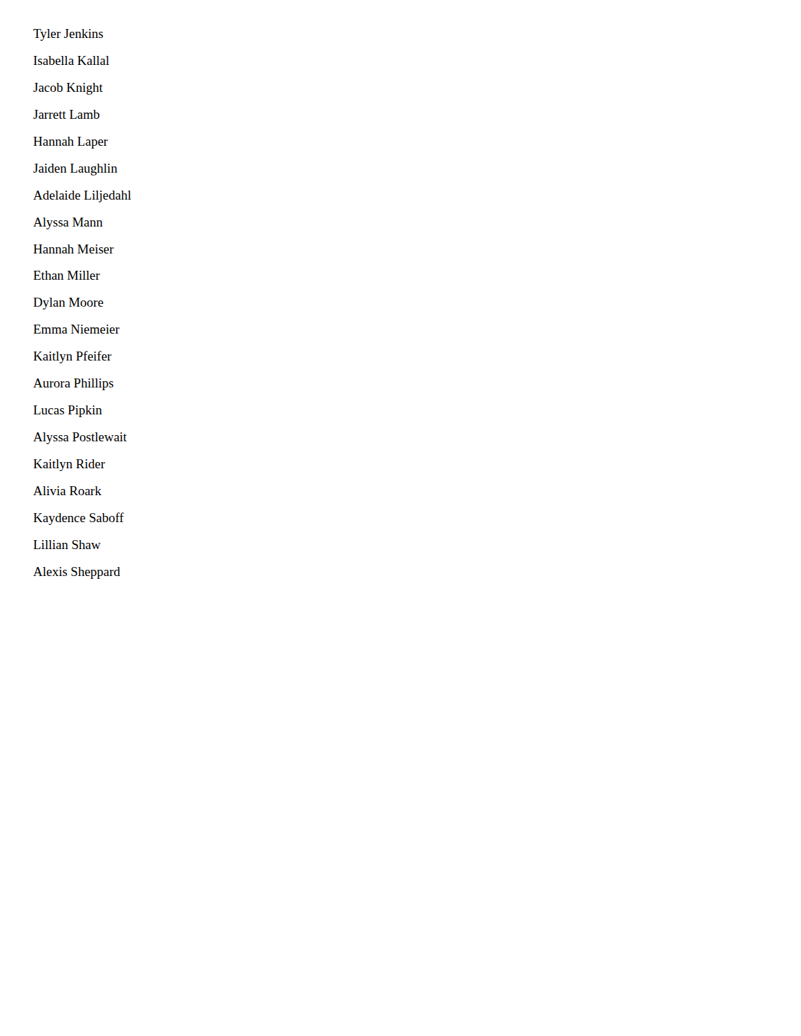Tyler Jenkins
Isabella Kallal
Jacob Knight
Jarrett Lamb
Hannah Laper
Jaiden Laughlin
Adelaide Liljedahl
Alyssa Mann
Hannah Meiser
Ethan Miller
Dylan Moore
Emma Niemeier
Kaitlyn Pfeifer
Aurora Phillips
Lucas Pipkin
Alyssa Postlewait
Kaitlyn Rider
Alivia Roark
Kaydence Saboff
Lillian Shaw
Alexis Sheppard